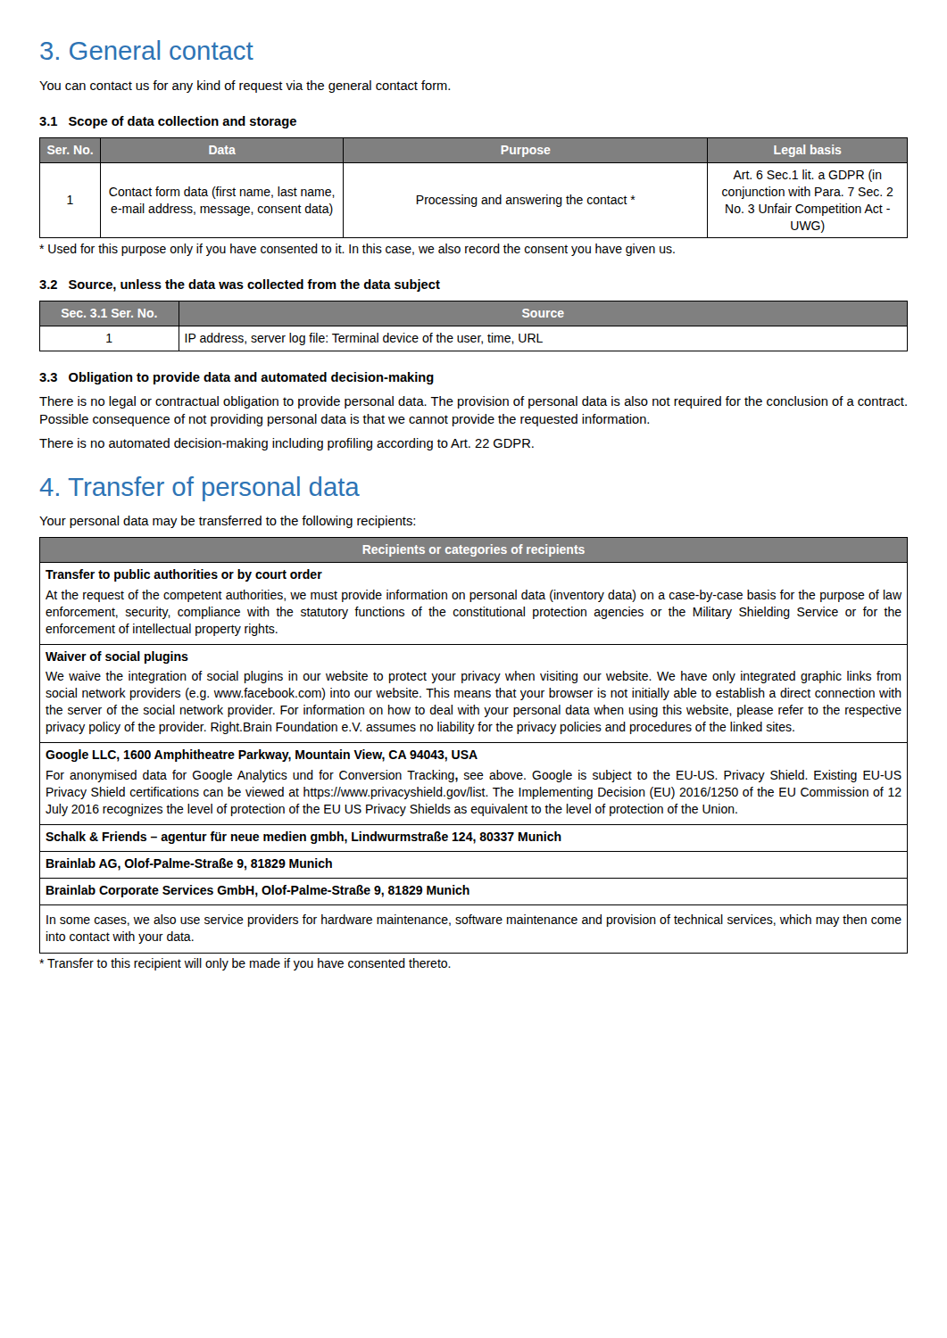3. General contact
You can contact us for any kind of request via the general contact form.
3.1 Scope of data collection and storage
| Ser. No. | Data | Purpose | Legal basis |
| --- | --- | --- | --- |
| 1 | Contact form data (first name, last name, e-mail address, message, consent data) | Processing and answering the contact * | Art. 6 Sec.1 lit. a GDPR (in conjunction with Para. 7 Sec. 2 No. 3 Unfair Competition Act - UWG) |
* Used for this purpose only if you have consented to it. In this case, we also record the consent you have given us.
3.2 Source, unless the data was collected from the data subject
| Sec. 3.1 Ser. No. | Source |
| --- | --- |
| 1 | IP address, server log file: Terminal device of the user, time, URL |
3.3 Obligation to provide data and automated decision-making
There is no legal or contractual obligation to provide personal data. The provision of personal data is also not required for the conclusion of a contract. Possible consequence of not providing personal data is that we cannot provide the requested information.
There is no automated decision-making including profiling according to Art. 22 GDPR.
4. Transfer of personal data
Your personal data may be transferred to the following recipients:
| Recipients or categories of recipients |
| --- |
| Transfer to public authorities or by court order At the request of the competent authorities, we must provide information on personal data (inventory data) on a case-by-case basis for the purpose of law enforcement, security, compliance with the statutory functions of the constitutional protection agencies or the Military Shielding Service or for the enforcement of intellectual property rights. |
| Waiver of social plugins We waive the integration of social plugins in our website to protect your privacy when visiting our website. We have only integrated graphic links from social network providers (e.g. www.facebook.com) into our website. This means that your browser is not initially able to establish a direct connection with the server of the social network provider. For information on how to deal with your personal data when using this website, please refer to the respective privacy policy of the provider. Right.Brain Foundation e.V. assumes no liability for the privacy policies and procedures of the linked sites. |
| Google LLC, 1600 Amphitheatre Parkway, Mountain View, CA 94043, USA For anonymised data for Google Analytics und for Conversion Tracking , see above. Google is subject to the EU-US. Privacy Shield. Existing EU-US Privacy Shield certifications can be viewed at https://www.privacyshield.gov/list. The Implementing Decision (EU) 2016/1250 of the EU Commission of 12 July 2016 recognizes the level of protection of the EU US Privacy Shields as equivalent to the level of protection of the Union. |
| Schalk & Friends – agentur für neue medien gmbh, Lindwurmstraße 124, 80337 Munich |
| Brainlab AG, Olof-Palme-Straße 9, 81829 Munich |
| Brainlab Corporate Services GmbH, Olof-Palme-Straße 9, 81829 Munich |
| In some cases, we also use service providers for hardware maintenance, software maintenance and provision of technical services, which may then come into contact with your data. |
* Transfer to this recipient will only be made if you have consented thereto.